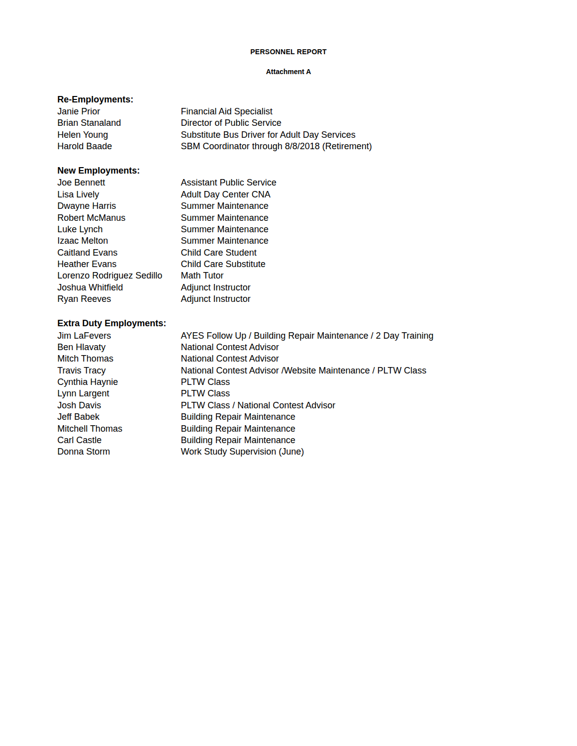PERSONNEL REPORT
Attachment A
Re-Employments:
| Janie Prior | Financial Aid Specialist |
| Brian Stanaland | Director of Public Service |
| Helen Young | Substitute Bus Driver for Adult Day Services |
| Harold Baade | SBM Coordinator through 8/8/2018 (Retirement) |
New Employments:
| Joe Bennett | Assistant Public Service |
| Lisa Lively | Adult Day Center CNA |
| Dwayne Harris | Summer Maintenance |
| Robert McManus | Summer Maintenance |
| Luke Lynch | Summer Maintenance |
| Izaac Melton | Summer Maintenance |
| Caitland Evans | Child Care Student |
| Heather Evans | Child Care Substitute |
| Lorenzo Rodriguez Sedillo | Math Tutor |
| Joshua Whitfield | Adjunct Instructor |
| Ryan Reeves | Adjunct Instructor |
Extra Duty Employments:
| Jim LaFevers | AYES Follow Up / Building Repair Maintenance / 2 Day Training |
| Ben Hlavaty | National Contest Advisor |
| Mitch Thomas | National Contest Advisor |
| Travis Tracy | National Contest Advisor /Website Maintenance / PLTW Class |
| Cynthia Haynie | PLTW Class |
| Lynn Largent | PLTW Class |
| Josh Davis | PLTW Class / National Contest Advisor |
| Jeff Babek | Building Repair Maintenance |
| Mitchell Thomas | Building Repair Maintenance |
| Carl Castle | Building Repair Maintenance |
| Donna Storm | Work Study Supervision (June) |